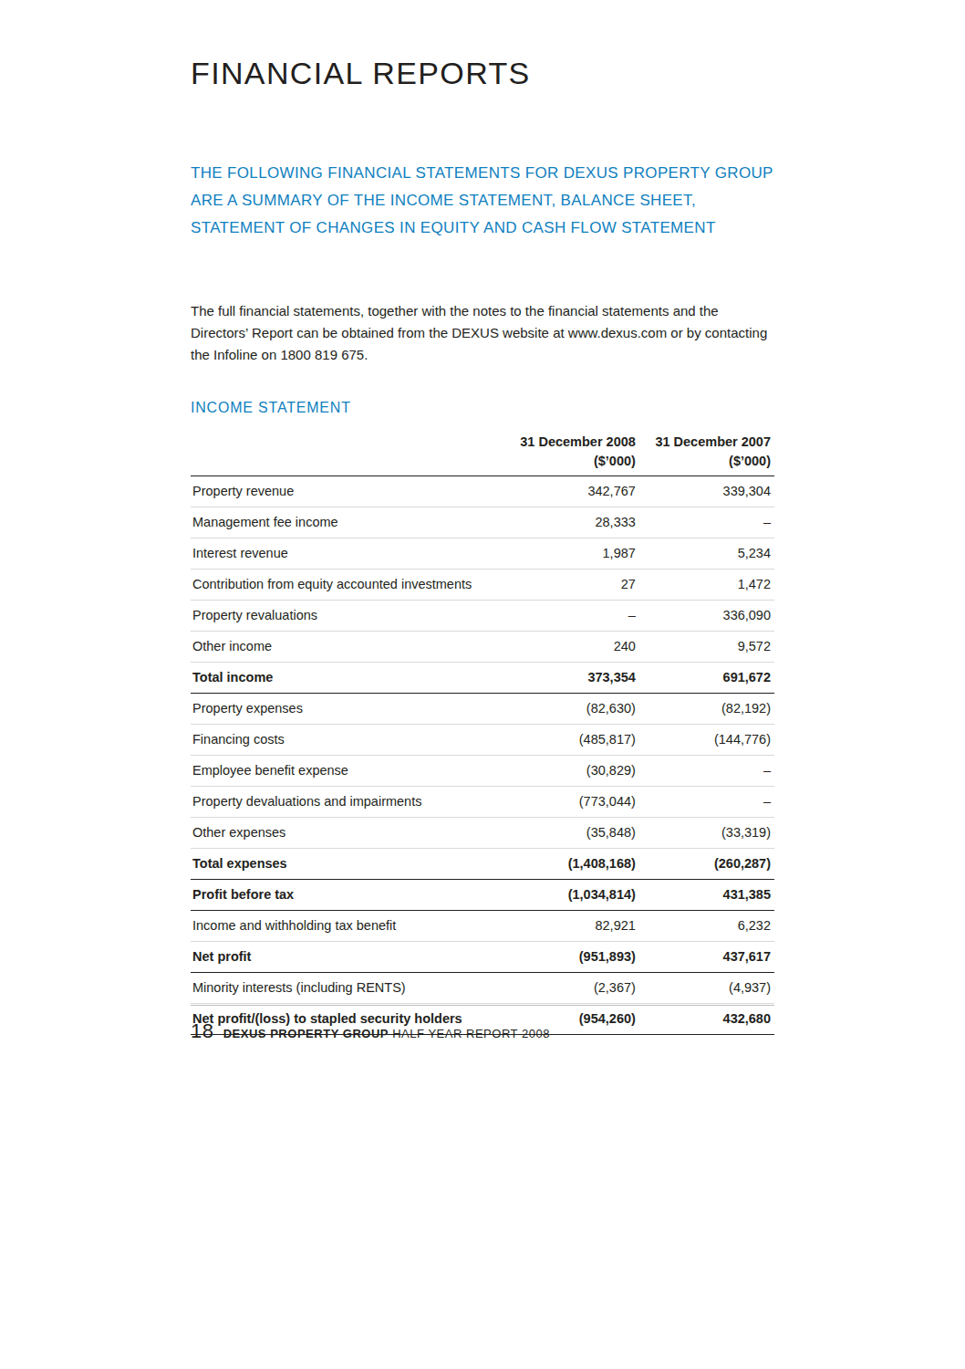FINANCIAL REPORTS
THE FOLLOWING FINANCIAL STATEMENTS FOR DEXUS PROPERTY GROUP ARE A SUMMARY OF THE INCOME STATEMENT, BALANCE SHEET, STATEMENT OF CHANGES IN EQUITY AND CASH FLOW STATEMENT
The full financial statements, together with the notes to the financial statements and the Directors’ Report can be obtained from the DEXUS website at www.dexus.com or by contacting the Infoline on 1800 819 675.
INCOME STATEMENT
| | 31 December 2008 | 31 December 2007 |
| --- | --- | --- |
| | ($’000) | ($’000) |
| Property revenue | 342,767 | 339,304 |
| Management fee income | 28,333 | – |
| Interest revenue | 1,987 | 5,234 |
| Contribution from equity accounted investments | 27 | 1,472 |
| Property revaluations | – | 336,090 |
| Other income | 240 | 9,572 |
| Total income | 373,354 | 691,672 |
| Property expenses | (82,630) | (82,192) |
| Financing costs | (485,817) | (144,776) |
| Employee benefit expense | (30,829) | – |
| Property devaluations and impairments | (773,044) | – |
| Other expenses | (35,848) | (33,319) |
| Total expenses | (1,408,168) | (260,287) |
| Profit before tax | (1,034,814) | 431,385 |
| Income and withholding tax benefit | 82,921 | 6,232 |
| Net profit | (951,893) | 437,617 |
| Minority interests (including RENTS) | (2,367) | (4,937) |
| Net profit/(loss) to stapled security holders | (954,260) | 432,680 |
18 DEXUS PROPERTY GROUP HALF YEAR REPORT 2008